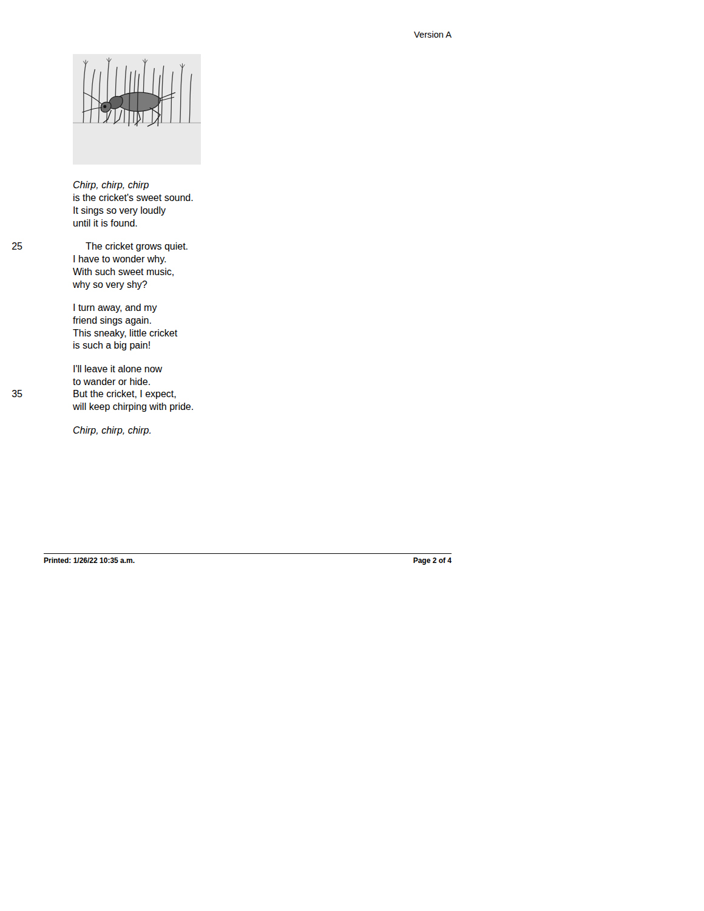Version A
Chirp, chirp, chirp
is the cricket's sweet sound.
It sings so very loudly
until it is found.
25 The cricket grows quiet.
I have to wonder why.
With such sweet music,
why so very shy?
I turn away, and my
friend sings again.
This sneaky, little cricket
is such a big pain!
I'll leave it alone now
to wander or hide.
35 But the cricket, I expect,
will keep chirping with pride.
Chirp, chirp, chirp.
Printed: 1/26/22 10:35 a.m. Page 2 of 4